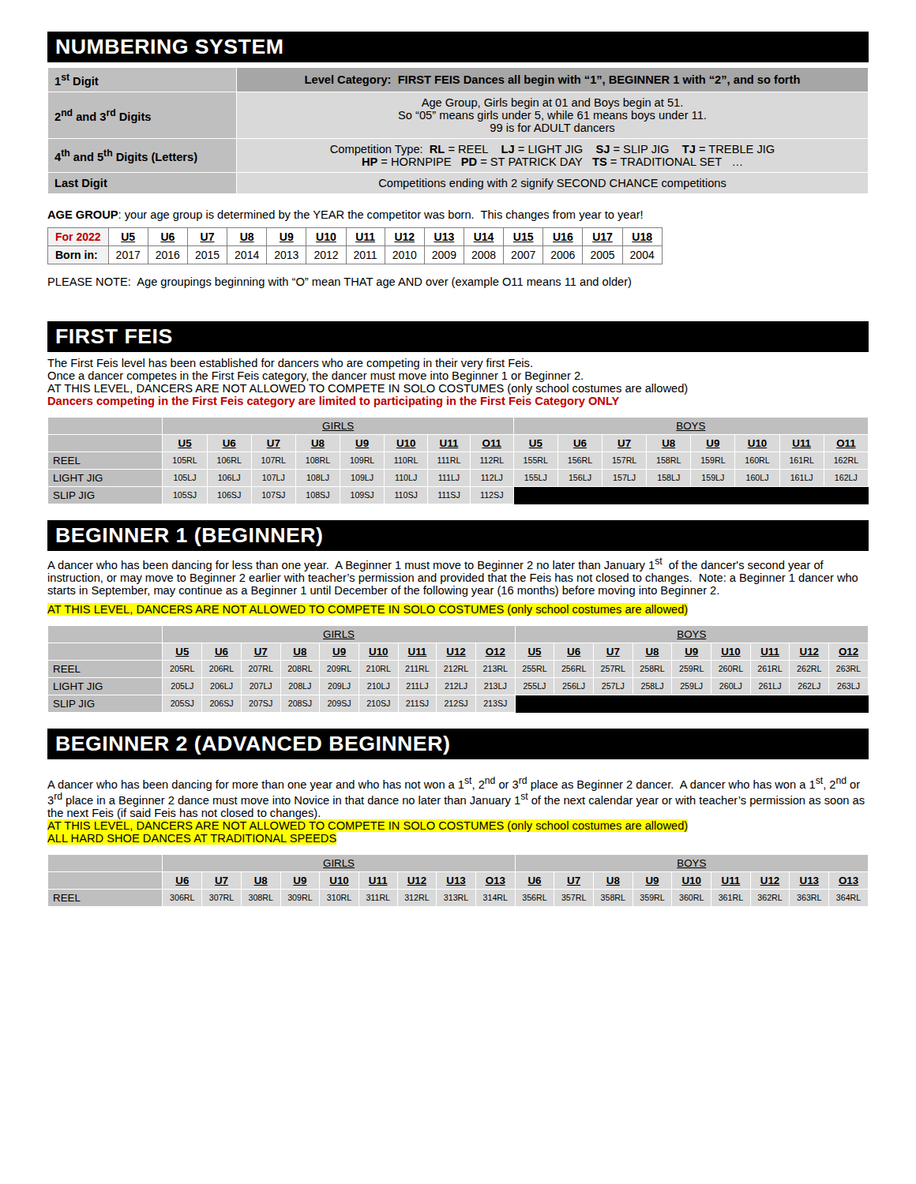NUMBERING SYSTEM
| 1 st Digit | Level Category: FIRST FEIS Dances all begin with “1”, BEGINNER 1 with “2”, and so forth |
| 2 nd and 3 rd Digits | Age Group, Girls begin at 01 and Boys begin at 51. So “05” means girls under 5, while 61 means boys under 11. 99 is for ADULT dancers |
| 4 th and 5 th Digits (Letters) | Competition Type: RL = REEL LJ = LIGHT JIG SJ = SLIP JIG TJ = TREBLE JIG HP = HORNPIPE PD = ST PATRICK DAY TS = TRADITIONAL SET … |
| Last Digit | Competitions ending with 2 signify SECOND CHANCE competitions |
AGE GROUP: your age group is determined by the YEAR the competitor was born. This changes from year to year!
| For 2022 | U5 | U6 | U7 | U8 | U9 | U10 | U11 | U12 | U13 | U14 | U15 | U16 | U17 | U18 |
| Born in: | 2017 | 2016 | 2015 | 2014 | 2013 | 2012 | 2011 | 2010 | 2009 | 2008 | 2007 | 2006 | 2005 | 2004 |
PLEASE NOTE: Age groupings beginning with “O” mean THAT age AND over (example O11 means 11 and older)
FIRST FEIS
The First Feis level has been established for dancers who are competing in their very first Feis.
Once a dancer competes in the First Feis category, the dancer must move into Beginner 1 or Beginner 2.
AT THIS LEVEL, DANCERS ARE NOT ALLOWED TO COMPETE IN SOLO COSTUMES (only school costumes are allowed)
Dancers competing in the First Feis category are limited to participating in the First Feis Category ONLY
| | GIRLS | BOYS |
| --- | --- | --- |
| | U5 | U6 | U7 | U8 | U9 | U10 | U11 | O11 | U5 | U6 | U7 | U8 | U9 | U10 | U11 | O11 |
| REEL | 105RL | 106RL | 107RL | 108RL | 109RL | 110RL | 111RL | 112RL | 155RL | 156RL | 157RL | 158RL | 159RL | 160RL | 161RL | 162RL |
| LIGHT JIG | 105LJ | 106LJ | 107LJ | 108LJ | 109LJ | 110LJ | 111LJ | 112LJ | 155LJ | 156LJ | 157LJ | 158LJ | 159LJ | 160LJ | 161LJ | 162LJ |
| SLIP JIG | 105SJ | 106SJ | 107SJ | 108SJ | 109SJ | 110SJ | 111SJ | 112SJ | |
BEGINNER 1 (BEGINNER)
A dancer who has been dancing for less than one year. A Beginner 1 must move to Beginner 2 no later than January 1st of the dancer's second year of instruction, or may move to Beginner 2 earlier with teacher’s permission and provided that the Feis has not closed to changes. Note: a Beginner 1 dancer who starts in September, may continue as a Beginner 1 until December of the following year (16 months) before moving into Beginner 2.
AT THIS LEVEL, DANCERS ARE NOT ALLOWED TO COMPETE IN SOLO COSTUMES (only school costumes are allowed)
| | GIRLS | BOYS |
| --- | --- | --- |
| | U5 | U6 | U7 | U8 | U9 | U10 | U11 | U12 | O12 | U5 | U6 | U7 | U8 | U9 | U10 | U11 | U12 | O12 |
| REEL | 205RL | 206RL | 207RL | 208RL | 209RL | 210RL | 211RL | 212RL | 213RL | 255RL | 256RL | 257RL | 258RL | 259RL | 260RL | 261RL | 262RL | 263RL |
| LIGHT JIG | 205LJ | 206LJ | 207LJ | 208LJ | 209LJ | 210LJ | 211LJ | 212LJ | 213LJ | 255LJ | 256LJ | 257LJ | 258LJ | 259LJ | 260LJ | 261LJ | 262LJ | 263LJ |
| SLIP JIG | 205SJ | 206SJ | 207SJ | 208SJ | 209SJ | 210SJ | 211SJ | 212SJ | 213SJ | |
BEGINNER 2 (ADVANCED BEGINNER)
A dancer who has been dancing for more than one year and who has not won a 1st, 2nd or 3rd place as Beginner 2 dancer. A dancer who has won a 1st, 2nd or 3rd place in a Beginner 2 dance must move into Novice in that dance no later than January 1st of the next calendar year or with teacher’s permission as soon as the next Feis (if said Feis has not closed to changes).
AT THIS LEVEL, DANCERS ARE NOT ALLOWED TO COMPETE IN SOLO COSTUMES (only school costumes are allowed)
ALL HARD SHOE DANCES AT TRADITIONAL SPEEDS
| | GIRLS | BOYS |
| --- | --- | --- |
| | U6 | U7 | U8 | U9 | U10 | U11 | U12 | U13 | O13 | U6 | U7 | U8 | U9 | U10 | U11 | U12 | U13 | O13 |
| REEL | 306RL | 307RL | 308RL | 309RL | 310RL | 311RL | 312RL | 313RL | 314RL | 356RL | 357RL | 358RL | 359RL | 360RL | 361RL | 362RL | 363RL | 364RL |